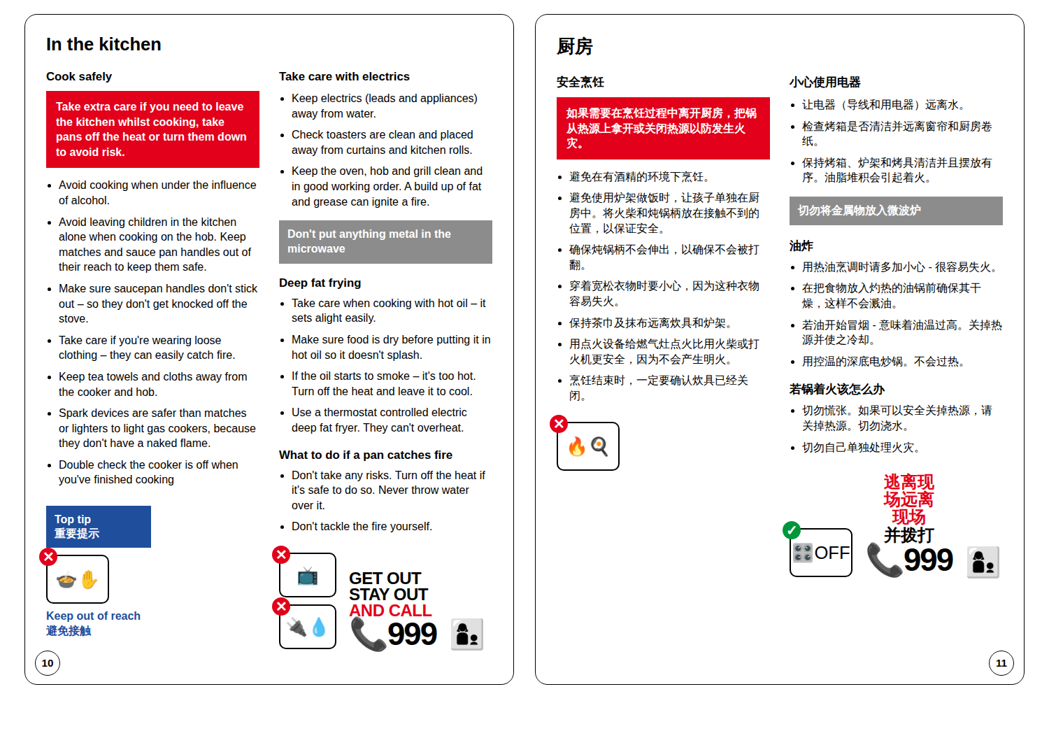In the kitchen
Cook safely
Take extra care if you need to leave the kitchen whilst cooking, take pans off the heat or turn them down to avoid risk.
Avoid cooking when under the influence of alcohol.
Avoid leaving children in the kitchen alone when cooking on the hob. Keep matches and sauce pan handles out of their reach to keep them safe.
Make sure saucepan handles don't stick out – so they don't get knocked off the stove.
Take care if you're wearing loose clothing – they can easily catch fire.
Keep tea towels and cloths away from the cooker and hob.
Spark devices are safer than matches or lighters to light gas cookers, because they don't have a naked flame.
Double check the cooker is off when you've finished cooking
Top tip重要提示
✕ 🍲✋
Keep out of reach
避免接触
Take care with electrics
Keep electrics (leads and appliances) away from water.
Check toasters are clean and placed away from curtains and kitchen rolls.
Keep the oven, hob and grill clean and in good working order. A build up of fat and grease can ignite a fire.
Don't put anything metal in the microwave
Deep fat frying
Take care when cooking with hot oil – it sets alight easily.
Make sure food is dry before putting it in hot oil so it doesn't splash.
If the oil starts to smoke – it's too hot. Turn off the heat and leave it to cool.
Use a thermostat controlled electric deep fat fryer. They can't overheat.
What to do if a pan catches fire
Don't take any risks. Turn off the heat if it's safe to do so. Never throw water over it.
Don't tackle the fire yourself.
✕ 📺
✕ 🔌💧
GET OUT
STAY OUT
AND CALL 📞999
👩‍👦
10
厨房
安全烹饪
如果需要在烹饪过程中离开厨房，把锅从热源上拿开或关闭热源以防发生火灾。
避免在有酒精的环境下烹饪。
避免使用炉架做饭时，让孩子单独在厨房中。将火柴和炖锅柄放在接触不到的位置，以保证安全。
确保炖锅柄不会伸出，以确保不会被打翻。
穿着宽松衣物时要小心，因为这种衣物容易失火。
保持茶巾及抹布远离炊具和炉架。
用点火设备给燃气灶点火比用火柴或打火机更安全，因为不会产生明火。
烹饪结束时，一定要确认炊具已经关闭。
✕ 🔥🍳
小心使用电器
让电器（导线和用电器）远离水。
检查烤箱是否清洁并远离窗帘和厨房卷纸。
保持烤箱、炉架和烤具清洁并且摆放有序。油脂堆积会引起着火。
切勿将金属物放入微波炉
油炸
用热油烹调时请多加小心 - 很容易失火。
在把食物放入灼热的油锅前确保其干燥，这样不会溅油。
若油开始冒烟 - 意味着油温过高。关掉热源并使之冷却。
用控温的深底电炒锅。不会过热。
若锅着火该怎么办
切勿慌张。如果可以安全关掉热源，请关掉热源。切勿浇水。
切勿自己单独处理火灾。
✓ 🎛️OFF
逃离现
场远离
现场
并拨打 📞999
👩‍👦
11